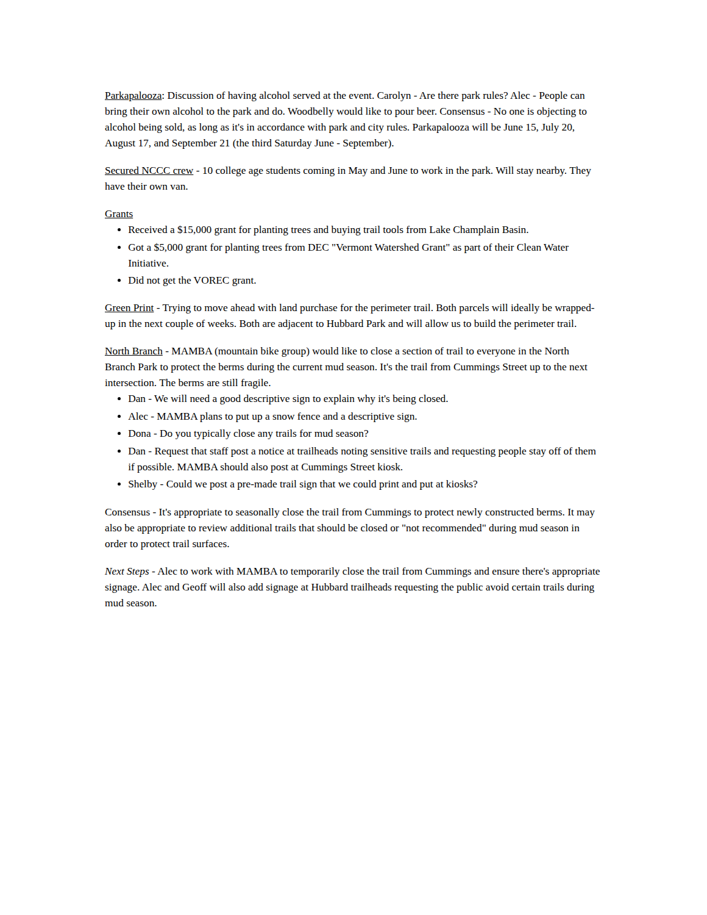Parkapalooza: Discussion of having alcohol served at the event. Carolyn - Are there park rules? Alec - People can bring their own alcohol to the park and do. Woodbelly would like to pour beer. Consensus - No one is objecting to alcohol being sold, as long as it's in accordance with park and city rules. Parkapalooza will be June 15, July 20, August 17, and September 21 (the third Saturday June - September).
Secured NCCC crew - 10 college age students coming in May and June to work in the park. Will stay nearby. They have their own van.
Grants
Received a $15,000 grant for planting trees and buying trail tools from Lake Champlain Basin.
Got a $5,000 grant for planting trees from DEC "Vermont Watershed Grant" as part of their Clean Water Initiative.
Did not get the VOREC grant.
Green Print - Trying to move ahead with land purchase for the perimeter trail. Both parcels will ideally be wrapped-up in the next couple of weeks. Both are adjacent to Hubbard Park and will allow us to build the perimeter trail.
North Branch - MAMBA (mountain bike group) would like to close a section of trail to everyone in the North Branch Park to protect the berms during the current mud season. It's the trail from Cummings Street up to the next intersection. The berms are still fragile.
Dan - We will need a good descriptive sign to explain why it's being closed.
Alec - MAMBA plans to put up a snow fence and a descriptive sign.
Dona - Do you typically close any trails for mud season?
Dan - Request that staff post a notice at trailheads noting sensitive trails and requesting people stay off of them if possible. MAMBA should also post at Cummings Street kiosk.
Shelby - Could we post a pre-made trail sign that we could print and put at kiosks?
Consensus - It's appropriate to seasonally close the trail from Cummings to protect newly constructed berms. It may also be appropriate to review additional trails that should be closed or "not recommended" during mud season in order to protect trail surfaces.
Next Steps - Alec to work with MAMBA to temporarily close the trail from Cummings and ensure there's appropriate signage. Alec and Geoff will also add signage at Hubbard trailheads requesting the public avoid certain trails during mud season.